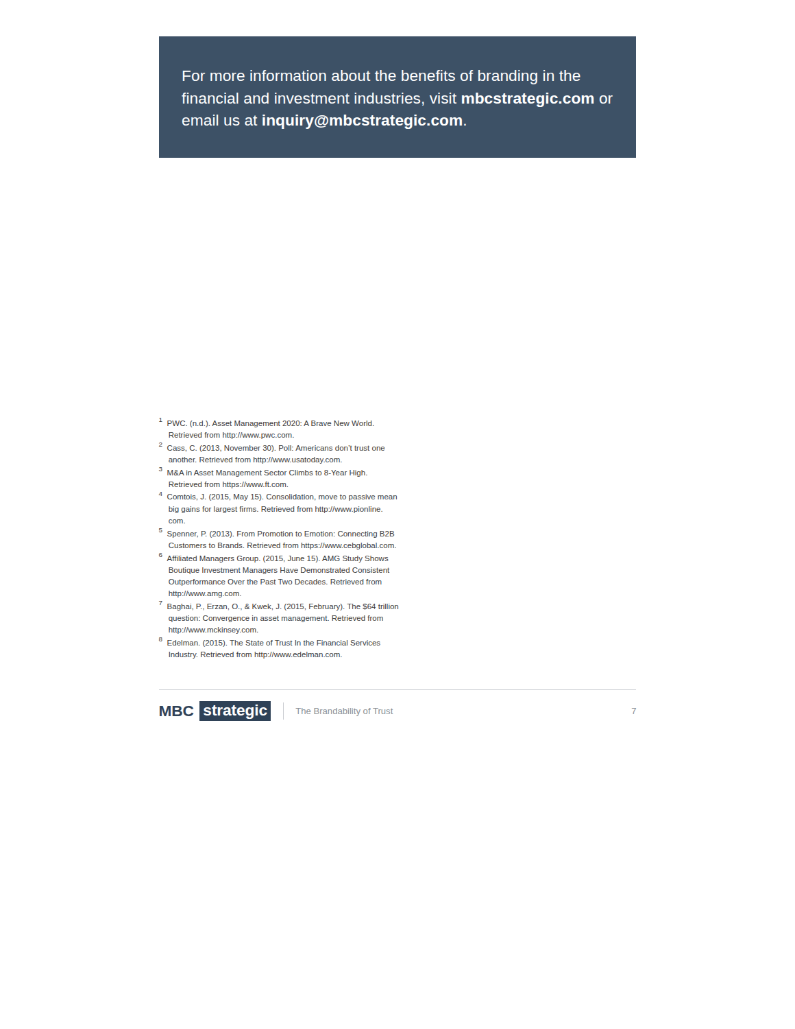For more information about the benefits of branding in the financial and investment industries, visit mbcstrategic.com or email us at inquiry@mbcstrategic.com.
PWC. (n.d.). Asset Management 2020: A Brave New World.Retrieved from http://www.pwc.com.
Cass, C. (2013, November 30). Poll: Americans don’t trust oneanother. Retrieved from http://www.usatoday.com.
M&A in Asset Management Sector Climbs to 8-Year High.Retrieved from https://www.ft.com.
Comtois, J. (2015, May 15). Consolidation, move to passive meanbig gains for largest firms. Retrieved from http://www.pionline. com.
Spenner, P. (2013). From Promotion to Emotion: Connecting B2BCustomers to Brands. Retrieved from https://www.cebglobal.com.
Affiliated Managers Group. (2015, June 15). AMG Study ShowsBoutique Investment Managers Have Demonstrated Consistent Outperformance Over the Past Two Decades. Retrieved from http://www.amg.com.
Baghai, P., Erzan, O., & Kwek, J. (2015, February). The $64 trillionquestion: Convergence in asset management. Retrieved from http://www.mckinsey.com.
Edelman. (2015). The State of Trust In the Financial ServicesIndustry. Retrieved from http://www.edelman.com.
MBC strategic The Brandability of Trust
7